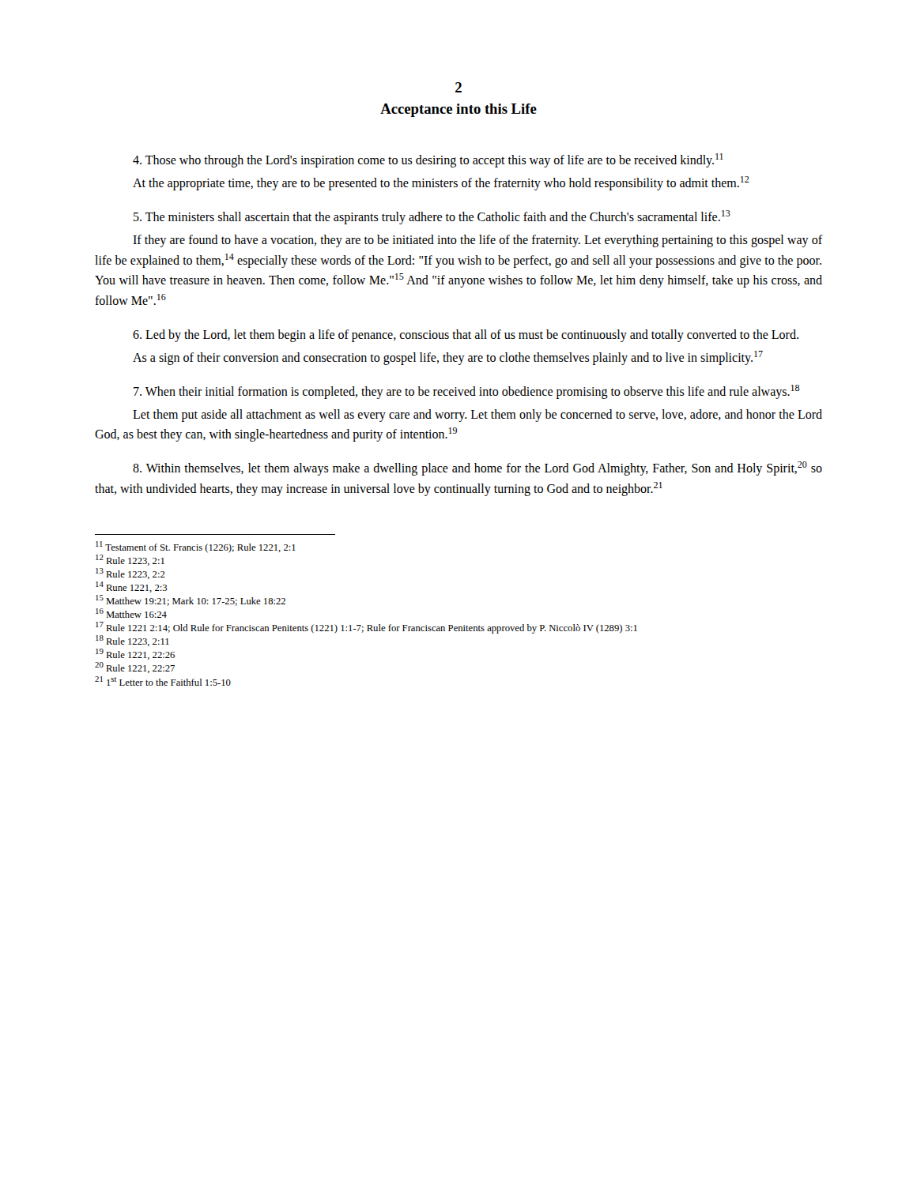2
Acceptance into this Life
4. Those who through the Lord's inspiration come to us desiring to accept this way of life are to be received kindly.11
At the appropriate time, they are to be presented to the ministers of the fraternity who hold responsibility to admit them.12
5. The ministers shall ascertain that the aspirants truly adhere to the Catholic faith and the Church's sacramental life.13
If they are found to have a vocation, they are to be initiated into the life of the fraternity. Let everything pertaining to this gospel way of life be explained to them,14 especially these words of the Lord: "If you wish to be perfect, go and sell all your possessions and give to the poor. You will have treasure in heaven. Then come, follow Me."15 And "if anyone wishes to follow Me, let him deny himself, take up his cross, and follow Me".16
6. Led by the Lord, let them begin a life of penance, conscious that all of us must be continuously and totally converted to the Lord.
As a sign of their conversion and consecration to gospel life, they are to clothe themselves plainly and to live in simplicity.17
7. When their initial formation is completed, they are to be received into obedience promising to observe this life and rule always.18
Let them put aside all attachment as well as every care and worry. Let them only be concerned to serve, love, adore, and honor the Lord God, as best they can, with single-heartedness and purity of intention.19
8. Within themselves, let them always make a dwelling place and home for the Lord God Almighty, Father, Son and Holy Spirit,20 so that, with undivided hearts, they may increase in universal love by continually turning to God and to neighbor.21
11 Testament of St. Francis (1226); Rule 1221, 2:1
12 Rule 1223, 2:1
13 Rule 1223, 2:2
14 Rune 1221, 2:3
15 Matthew 19:21; Mark 10: 17-25; Luke 18:22
16 Matthew 16:24
17 Rule 1221 2:14; Old Rule for Franciscan Penitents (1221) 1:1-7; Rule for Franciscan Penitents approved by P. Niccolò IV (1289) 3:1
18 Rule 1223, 2:11
19 Rule 1221, 22:26
20 Rule 1221, 22:27
21 1st Letter to the Faithful 1:5-10